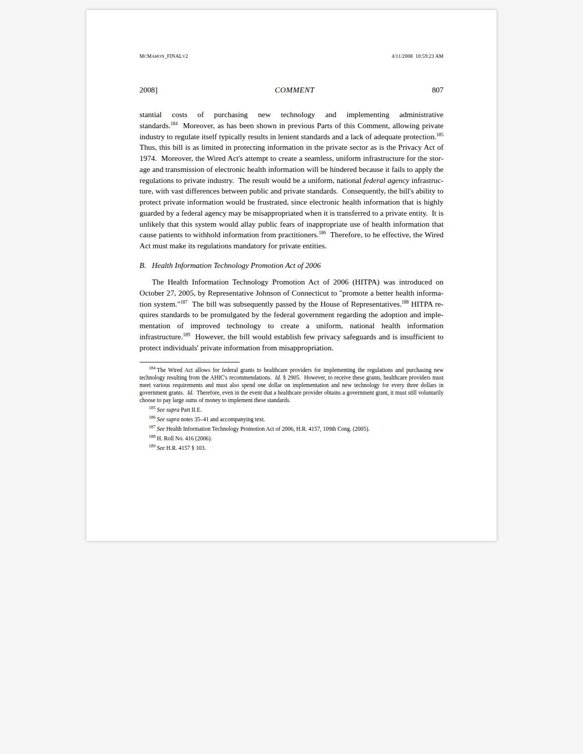MCMAHON_FINALV2 4/11/2008 10:59:23 AM
2008] COMMENT 807
stantial costs of purchasing new technology and implementing administrative standards.184 Moreover, as has been shown in previous Parts of this Comment, allowing private industry to regulate itself typically results in lenient standards and a lack of adequate protection.185 Thus, this bill is as limited in protecting information in the private sector as is the Privacy Act of 1974. Moreover, the Wired Act's attempt to create a seamless, uniform infrastructure for the storage and transmission of electronic health information will be hindered because it fails to apply the regulations to private industry. The result would be a uniform, national federal agency infrastructure, with vast differences between public and private standards. Consequently, the bill's ability to protect private information would be frustrated, since electronic health information that is highly guarded by a federal agency may be misappropriated when it is transferred to a private entity. It is unlikely that this system would allay public fears of inappropriate use of health information that cause patients to withhold information from practitioners.186 Therefore, to be effective, the Wired Act must make its regulations mandatory for private entities.
B. Health Information Technology Promotion Act of 2006
The Health Information Technology Promotion Act of 2006 (HITPA) was introduced on October 27, 2005, by Representative Johnson of Connecticut to "promote a better health information system."187 The bill was subsequently passed by the House of Representatives.188 HITPA requires standards to be promulgated by the federal government regarding the adoption and implementation of improved technology to create a uniform, national health information infrastructure.189 However, the bill would establish few privacy safeguards and is insufficient to protect individuals' private information from misappropriation.
184 The Wired Act allows for federal grants to healthcare providers for implementing the regulations and purchasing new technology resulting from the AHIC's recommendations. Id. § 2905. However, to receive these grants, healthcare providers must meet various requirements and must also spend one dollar on implementation and new technology for every three dollars in government grants. Id. Therefore, even in the event that a healthcare provider obtains a government grant, it must still voluntarily choose to pay large sums of money to implement these standards.
185 See supra Part II.E.
186 See supra notes 35–41 and accompanying text.
187 See Health Information Technology Promotion Act of 2006, H.R. 4157, 109th Cong. (2005).
188 H. Roll No. 416 (2006).
189 See H.R. 4157 § 103.